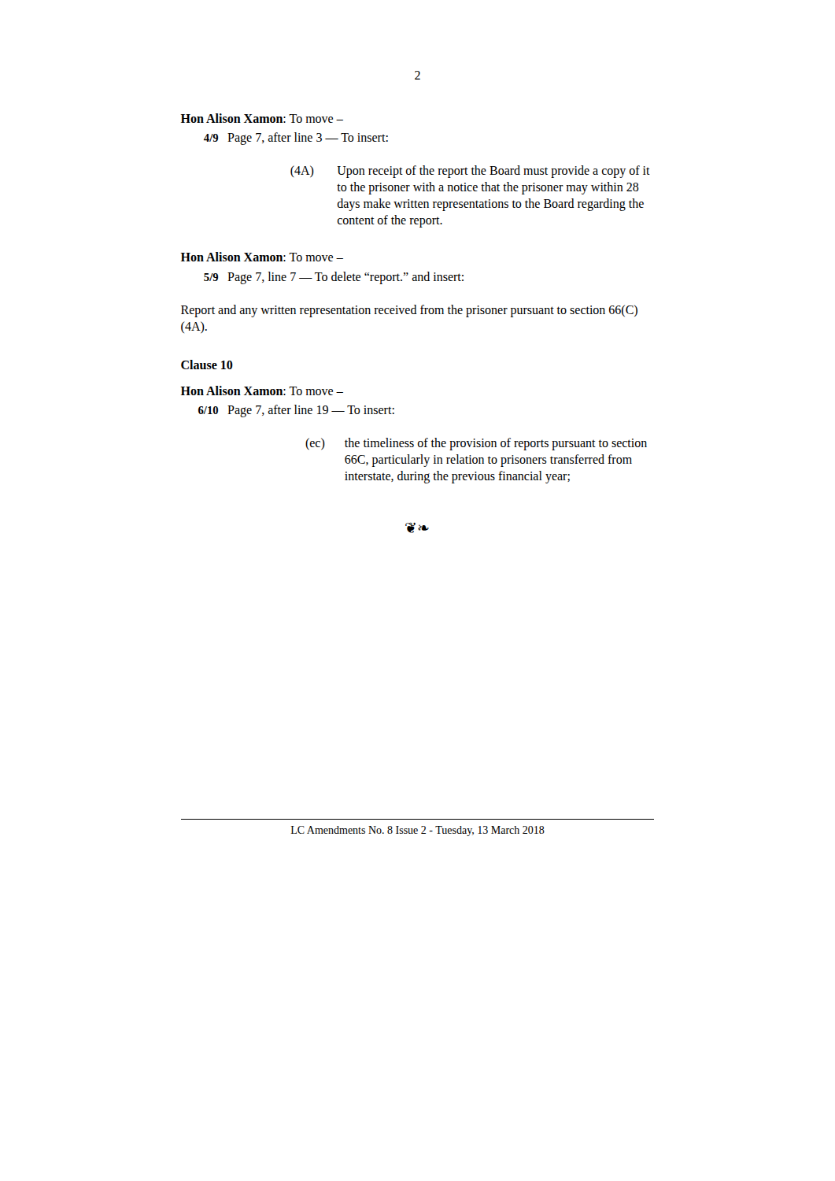2
Hon Alison Xamon: To move –
4/9
Page 7, after line 3 — To insert:
(4A)
Upon receipt of the report the Board must provide a copy of it to the prisoner with a notice that the prisoner may within 28 days make written representations to the Board regarding the content of the report.
Hon Alison Xamon: To move –
5/9
Page 7, line 7 — To delete “report.” and insert:
Report and any written representation received from the prisoner pursuant to section 66(C)(4A).
Clause 10
Hon Alison Xamon: To move –
6/10
Page 7, after line 19 — To insert:
(ec)
the timeliness of the provision of reports pursuant to section 66C, particularly in relation to prisoners transferred from interstate, during the previous financial year;
❦❧
LC Amendments No. 8 Issue 2 - Tuesday, 13 March 2018